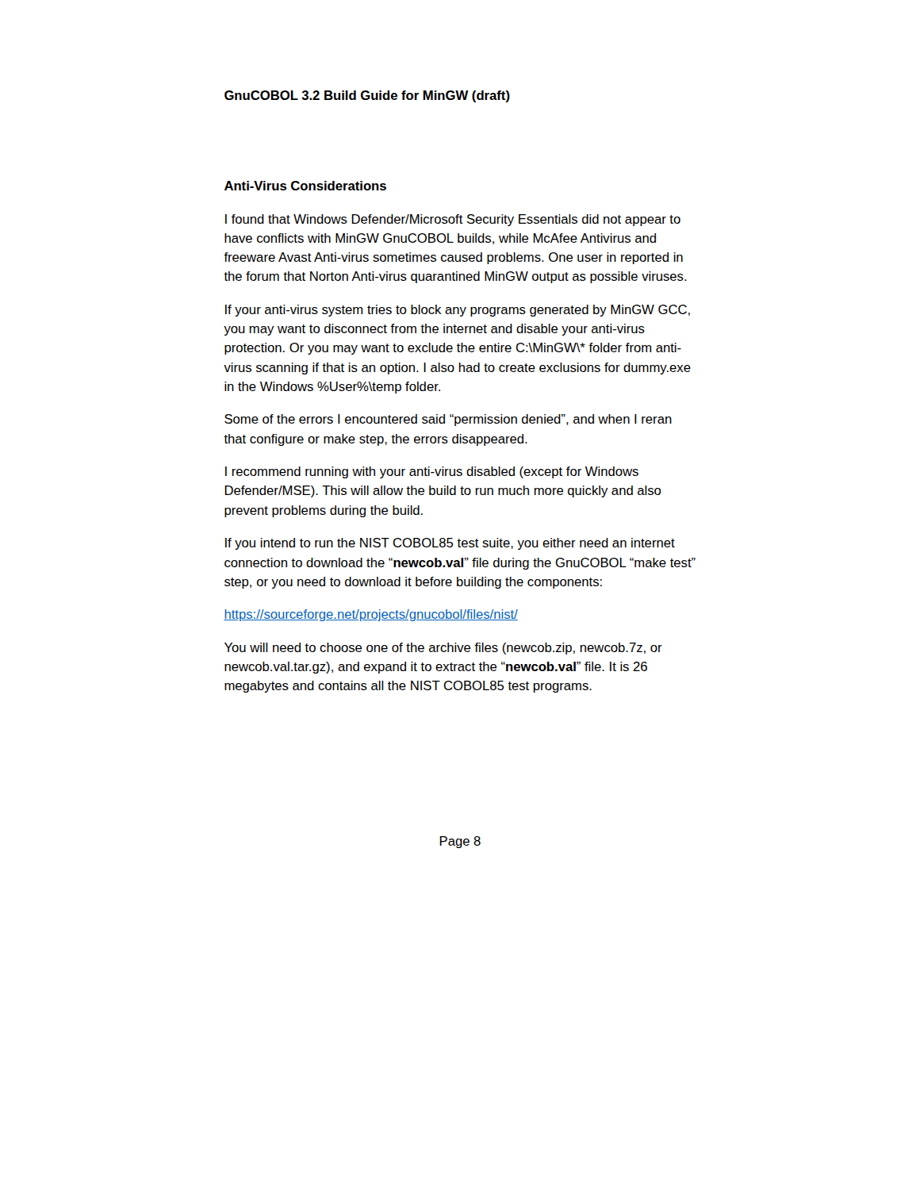GnuCOBOL 3.2 Build Guide for MinGW (draft)
Anti-Virus Considerations
I found that Windows Defender/Microsoft Security Essentials did not appear to have conflicts with MinGW GnuCOBOL builds, while McAfee Antivirus and freeware Avast Anti-virus sometimes caused problems. One user in reported in the forum that Norton Anti-virus quarantined MinGW output as possible viruses.
If your anti-virus system tries to block any programs generated by MinGW GCC, you may want to disconnect from the internet and disable your anti-virus protection. Or you may want to exclude the entire C:\MinGW\* folder from anti-virus scanning if that is an option. I also had to create exclusions for dummy.exe in the Windows %User%\temp folder.
Some of the errors I encountered said “permission denied”, and when I reran that configure or make step, the errors disappeared.
I recommend running with your anti-virus disabled (except for Windows Defender/MSE). This will allow the build to run much more quickly and also prevent problems during the build.
If you intend to run the NIST COBOL85 test suite, you either need an internet connection to download the “newcob.val” file during the GnuCOBOL “make test” step, or you need to download it before building the components:
https://sourceforge.net/projects/gnucobol/files/nist/
You will need to choose one of the archive files (newcob.zip, newcob.7z, or newcob.val.tar.gz), and expand it to extract the “newcob.val” file. It is 26 megabytes and contains all the NIST COBOL85 test programs.
Page 8